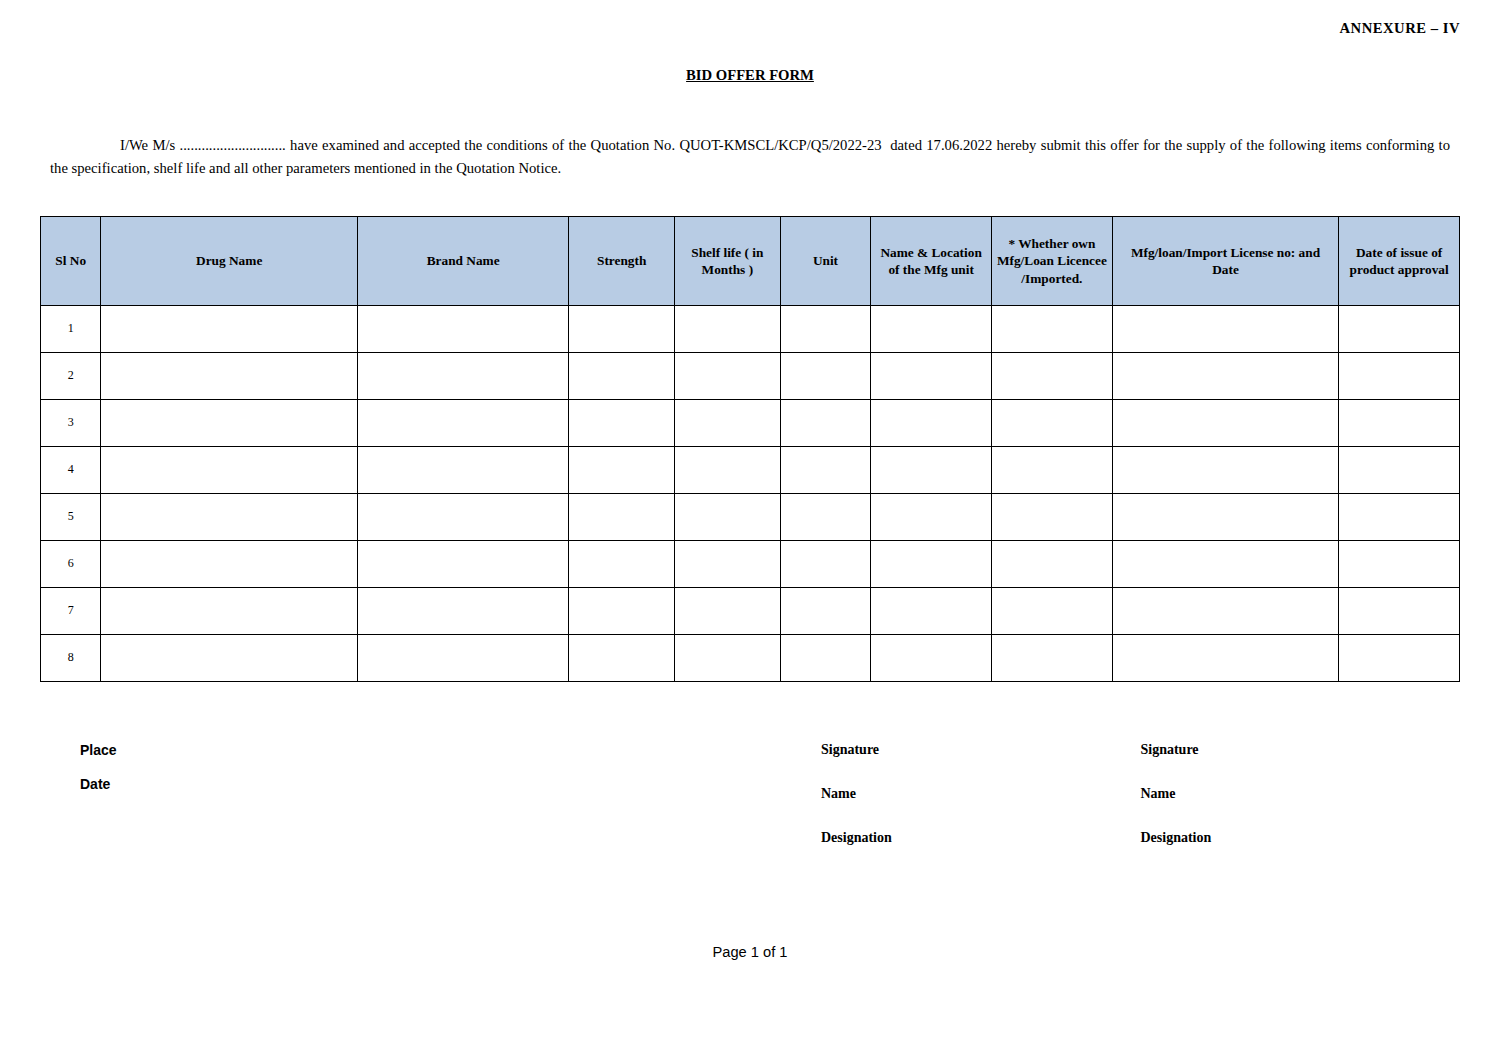ANNEXURE – IV
BID OFFER FORM
I/We M/s ............................. have examined and accepted the conditions of the Quotation No. QUOT-KMSCL/KCP/Q5/2022-23 dated 17.06.2022 hereby submit this offer for the supply of the following items conforming to the specification, shelf life and all other parameters mentioned in the Quotation Notice.
| Sl No | Drug Name | Brand Name | Strength | Shelf life ( in Months ) | Unit | Name & Location of the Mfg unit | * Whether own Mfg/Loan Licencee /Imported. | Mfg/loan/Import License no: and Date | Date of issue of product approval |
| --- | --- | --- | --- | --- | --- | --- | --- | --- | --- |
| 1 | | | | | | | | | |
| 2 | | | | | | | | | |
| 3 | | | | | | | | | |
| 4 | | | | | | | | | |
| 5 | | | | | | | | | |
| 6 | | | | | | | | | |
| 7 | | | | | | | | | |
| 8 | | | | | | | | | |
Place
Date
| Signature | Signature |
| Name | Name |
| Designation | Designation |
Page 1 of 1